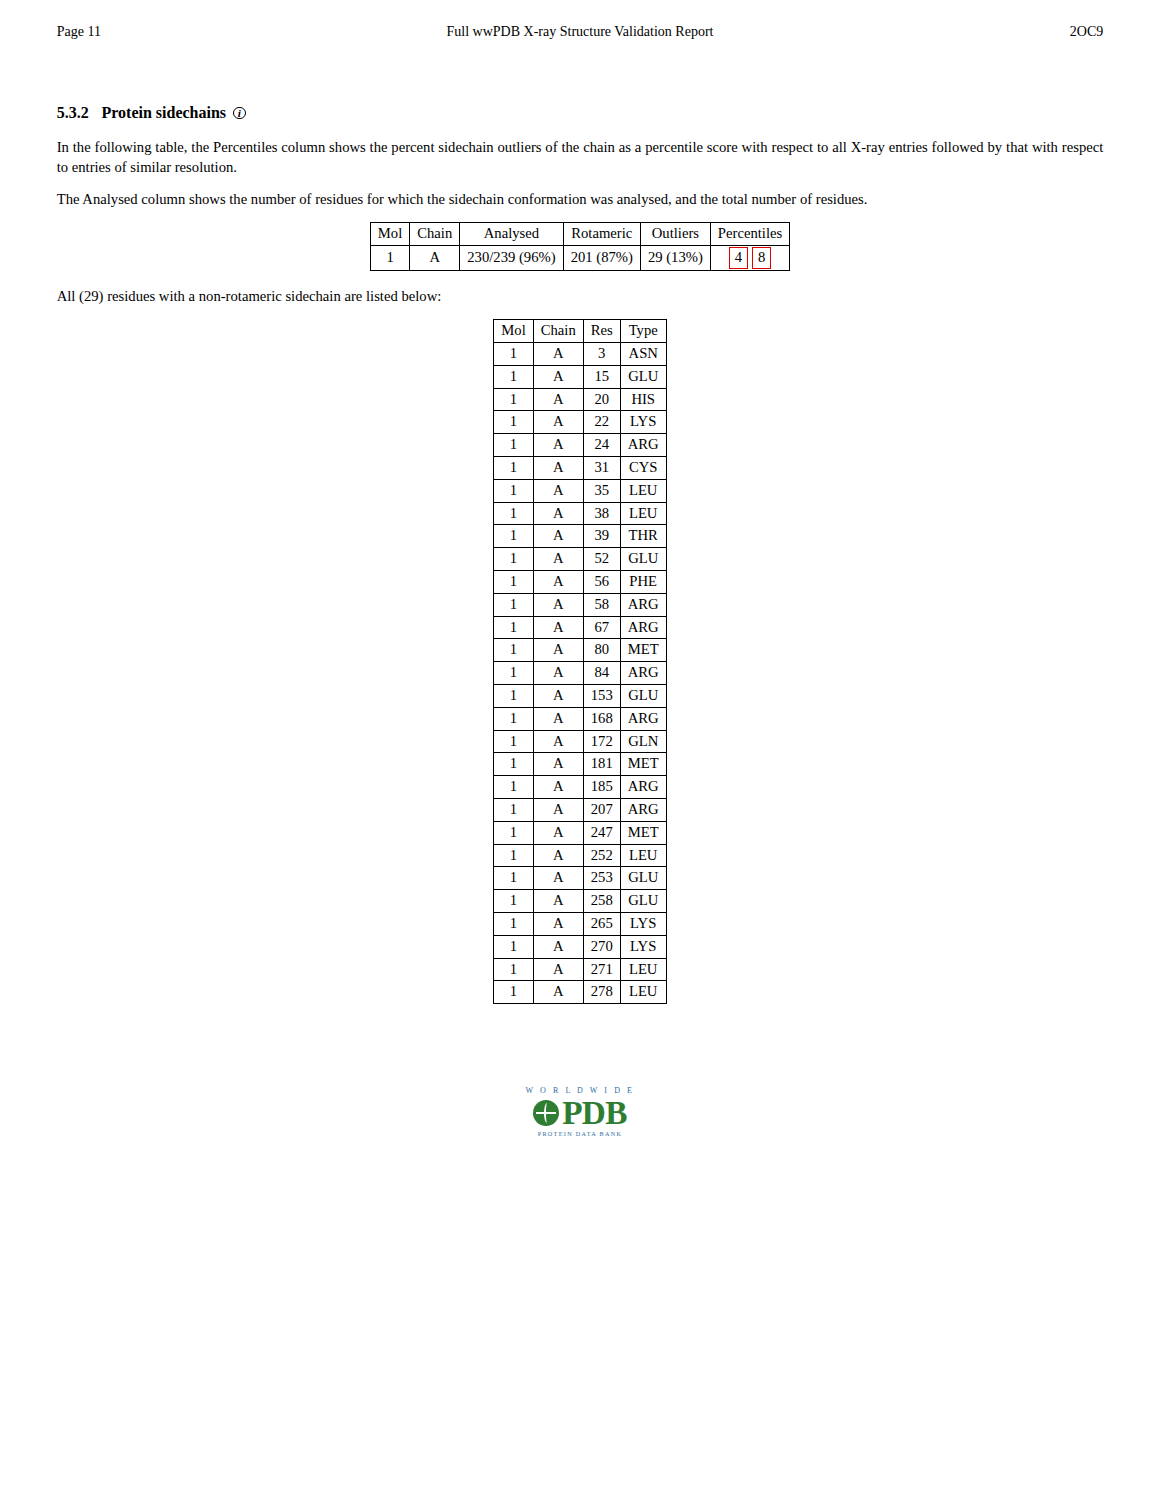Page 11
Full wwPDB X-ray Structure Validation Report
2OC9
5.3.2 Protein sidechains i
In the following table, the Percentiles column shows the percent sidechain outliers of the chain as a percentile score with respect to all X-ray entries followed by that with respect to entries of similar resolution.
The Analysed column shows the number of residues for which the sidechain conformation was analysed, and the total number of residues.
| Mol | Chain | Analysed | Rotameric | Outliers | Percentiles |
| --- | --- | --- | --- | --- | --- |
| 1 | A | 230/239 (96%) | 201 (87%) | 29 (13%) | 4 8 |
All (29) residues with a non-rotameric sidechain are listed below:
| Mol | Chain | Res | Type |
| --- | --- | --- | --- |
| 1 | A | 3 | ASN |
| 1 | A | 15 | GLU |
| 1 | A | 20 | HIS |
| 1 | A | 22 | LYS |
| 1 | A | 24 | ARG |
| 1 | A | 31 | CYS |
| 1 | A | 35 | LEU |
| 1 | A | 38 | LEU |
| 1 | A | 39 | THR |
| 1 | A | 52 | GLU |
| 1 | A | 56 | PHE |
| 1 | A | 58 | ARG |
| 1 | A | 67 | ARG |
| 1 | A | 80 | MET |
| 1 | A | 84 | ARG |
| 1 | A | 153 | GLU |
| 1 | A | 168 | ARG |
| 1 | A | 172 | GLN |
| 1 | A | 181 | MET |
| 1 | A | 185 | ARG |
| 1 | A | 207 | ARG |
| 1 | A | 247 | MET |
| 1 | A | 252 | LEU |
| 1 | A | 253 | GLU |
| 1 | A | 258 | GLU |
| 1 | A | 265 | LYS |
| 1 | A | 270 | LYS |
| 1 | A | 271 | LEU |
| 1 | A | 278 | LEU |
W O R L D W I D E
PDB
PROTEIN DATA BANK